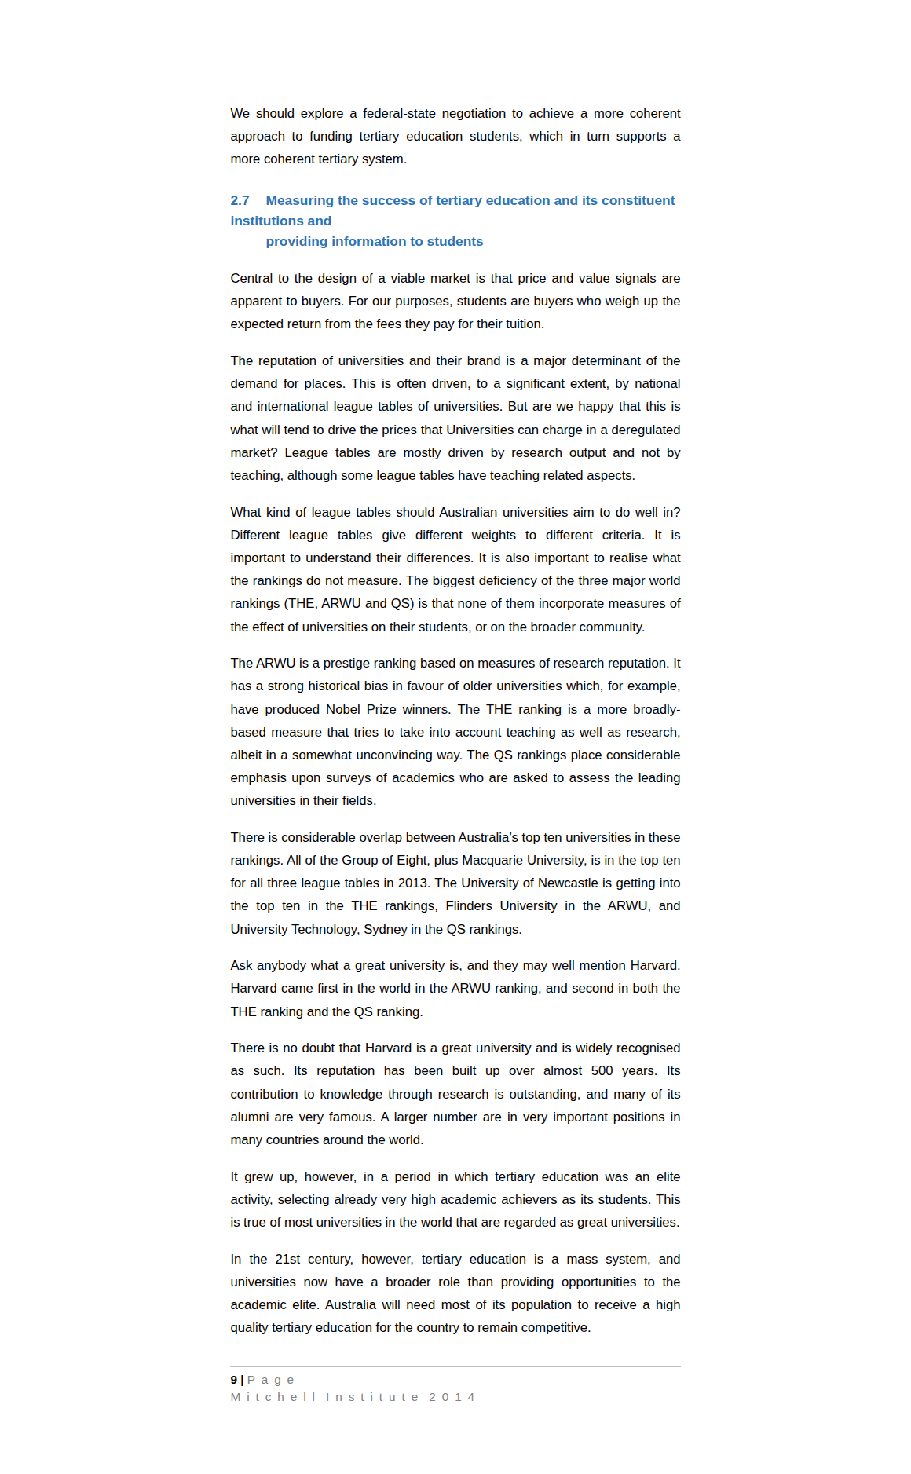We should explore a federal-state negotiation to achieve a more coherent approach to funding tertiary education students, which in turn supports a more coherent tertiary system.
2.7 Measuring the success of tertiary education and its constituent institutions and providing information to students
Central to the design of a viable market is that price and value signals are apparent to buyers. For our purposes, students are buyers who weigh up the expected return from the fees they pay for their tuition.
The reputation of universities and their brand is a major determinant of the demand for places. This is often driven, to a significant extent, by national and international league tables of universities. But are we happy that this is what will tend to drive the prices that Universities can charge in a deregulated market? League tables are mostly driven by research output and not by teaching, although some league tables have teaching related aspects.
What kind of league tables should Australian universities aim to do well in? Different league tables give different weights to different criteria. It is important to understand their differences. It is also important to realise what the rankings do not measure. The biggest deficiency of the three major world rankings (THE, ARWU and QS) is that none of them incorporate measures of the effect of universities on their students, or on the broader community.
The ARWU is a prestige ranking based on measures of research reputation. It has a strong historical bias in favour of older universities which, for example, have produced Nobel Prize winners. The THE ranking is a more broadly-based measure that tries to take into account teaching as well as research, albeit in a somewhat unconvincing way. The QS rankings place considerable emphasis upon surveys of academics who are asked to assess the leading universities in their fields.
There is considerable overlap between Australia’s top ten universities in these rankings. All of the Group of Eight, plus Macquarie University, is in the top ten for all three league tables in 2013. The University of Newcastle is getting into the top ten in the THE rankings, Flinders University in the ARWU, and University Technology, Sydney in the QS rankings.
Ask anybody what a great university is, and they may well mention Harvard. Harvard came first in the world in the ARWU ranking, and second in both the THE ranking and the QS ranking.
There is no doubt that Harvard is a great university and is widely recognised as such. Its reputation has been built up over almost 500 years. Its contribution to knowledge through research is outstanding, and many of its alumni are very famous. A larger number are in very important positions in many countries around the world.
It grew up, however, in a period in which tertiary education was an elite activity, selecting already very high academic achievers as its students. This is true of most universities in the world that are regarded as great universities.
In the 21st century, however, tertiary education is a mass system, and universities now have a broader role than providing opportunities to the academic elite. Australia will need most of its population to receive a high quality tertiary education for the country to remain competitive.
9 | P a g e M i t c h e l l I n s t i t u t e 2 0 1 4